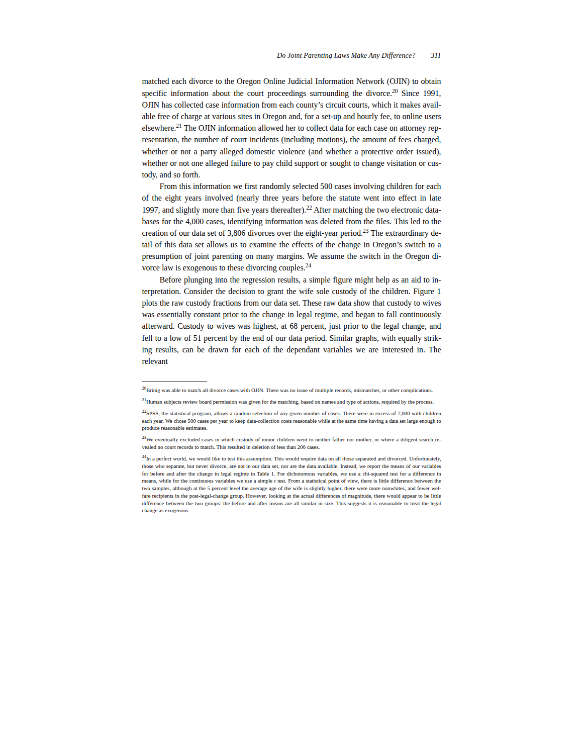Do Joint Parenting Laws Make Any Difference?311
matched each divorce to the Oregon Online Judicial Information Network (OJIN) to obtain specific information about the court proceedings surrounding the divorce.20 Since 1991, OJIN has collected case information from each county’s circuit courts, which it makes available free of charge at various sites in Oregon and, for a set-up and hourly fee, to online users elsewhere.21 The OJIN information allowed her to collect data for each case on attorney representation, the number of court incidents (including motions), the amount of fees charged, whether or not a party alleged domestic violence (and whether a protective order issued), whether or not one alleged failure to pay child support or sought to change visitation or custody, and so forth.
From this information we first randomly selected 500 cases involving children for each of the eight years involved (nearly three years before the statute went into effect in late 1997, and slightly more than five years thereafter).22 After matching the two electronic databases for the 4,000 cases, identifying information was deleted from the files. This led to the creation of our data set of 3,806 divorces over the eight-year period.23 The extraordinary detail of this data set allows us to examine the effects of the change in Oregon’s switch to a presumption of joint parenting on many margins. We assume the switch in the Oregon divorce law is exogenous to these divorcing couples.24
Before plunging into the regression results, a simple figure might help as an aid to interpretation. Consider the decision to grant the wife sole custody of the children. Figure 1 plots the raw custody fractions from our data set. These raw data show that custody to wives was essentially constant prior to the change in legal regime, and began to fall continuously afterward. Custody to wives was highest, at 68 percent, just prior to the legal change, and fell to a low of 51 percent by the end of our data period. Similar graphs, with equally striking results, can be drawn for each of the dependant variables we are interested in. The relevant
20 Brinig was able to match all divorce cases with OJIN. There was no issue of multiple records, mismatches, or other complications.
21 Human subjects review board permission was given for the matching, based on names and type of actions, required by the process.
22 SPSS, the statistical program, allows a random selection of any given number of cases. There were in excess of 7,000 with children each year. We chose 500 cases per year to keep data-collection costs reasonable while at the same time having a data set large enough to produce reasonable estimates.
23 We eventually excluded cases in which custody of minor children went to neither father nor mother, or where a diligent search revealed no court records to match. This resulted in deletion of less than 200 cases.
24 In a perfect world, we would like to test this assumption. This would require data on all those separated and divorced. Unfortunately, those who separate, but never divorce, are not in our data set, nor are the data available. Instead, we report the means of our variables for before and after the change in legal regime in Table 1. For dichotomous variables, we use a chi-squared test for a difference in means, while for the continuous variables we use a simple t test. From a statistical point of view, there is little difference between the two samples, although at the 5 percent level the average age of the wife is slightly higher, there were more nonwhites, and fewer welfare recipients in the post-legal-change group. However, looking at the actual differences of magnitude, there would appear to be little difference between the two groups: the before and after means are all similar in size. This suggests it is reasonable to treat the legal change as exogenous.